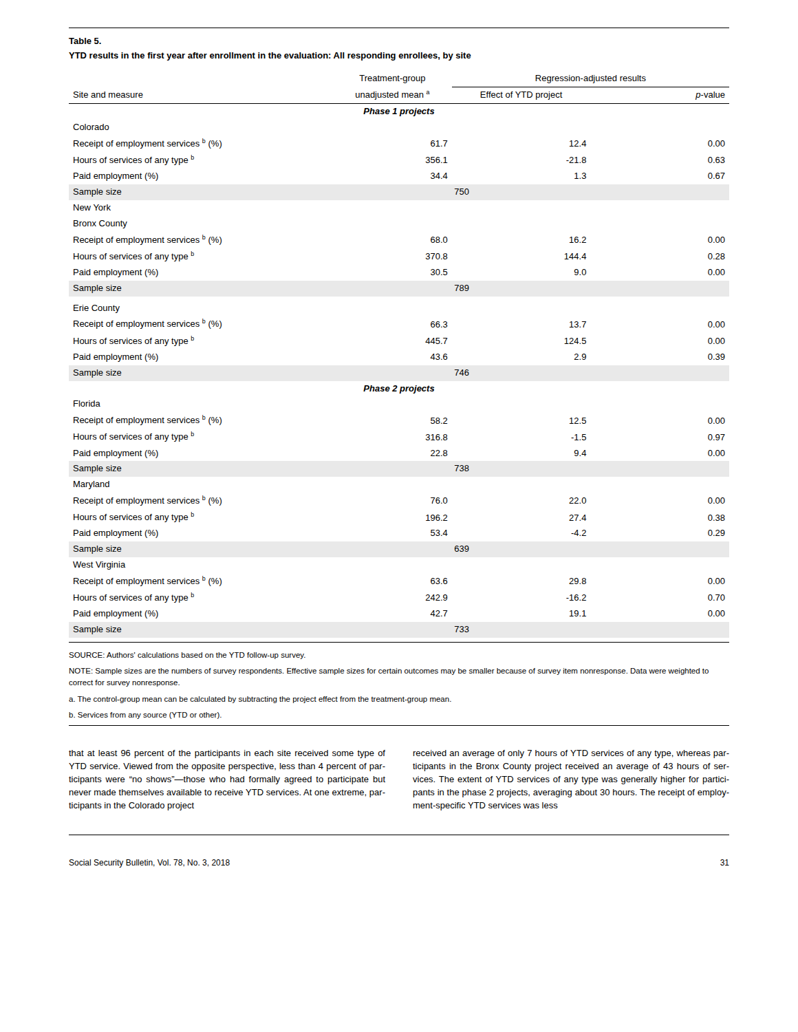Table 5.
YTD results in the first year after enrollment in the evaluation: All responding enrollees, by site
| | Treatment-group | Regression-adjusted results |
| --- | --- | --- |
| Site and measure | unadjusted mean a | Effect of YTD project | p -value |
| Phase 1 projects |
| Colorado | | | |
| Receipt of employment services b (%) | 61.7 | 12.4 | 0.00 |
| Hours of services of any type b | 356.1 | -21.8 | 0.63 |
| Paid employment (%) | 34.4 | 1.3 | 0.67 |
| Sample size | 750 | |
| New York | | | |
| Bronx County | | | |
| Receipt of employment services b (%) | 68.0 | 16.2 | 0.00 |
| Hours of services of any type b | 370.8 | 144.4 | 0.28 |
| Paid employment (%) | 30.5 | 9.0 | 0.00 |
| Sample size | 789 | |
| Erie County | | | |
| Receipt of employment services b (%) | 66.3 | 13.7 | 0.00 |
| Hours of services of any type b | 445.7 | 124.5 | 0.00 |
| Paid employment (%) | 43.6 | 2.9 | 0.39 |
| Sample size | 746 | |
| Phase 2 projects |
| Florida | | | |
| Receipt of employment services b (%) | 58.2 | 12.5 | 0.00 |
| Hours of services of any type b | 316.8 | -1.5 | 0.97 |
| Paid employment (%) | 22.8 | 9.4 | 0.00 |
| Sample size | 738 | |
| Maryland | | | |
| Receipt of employment services b (%) | 76.0 | 22.0 | 0.00 |
| Hours of services of any type b | 196.2 | 27.4 | 0.38 |
| Paid employment (%) | 53.4 | -4.2 | 0.29 |
| Sample size | 639 | |
| West Virginia | | | |
| Receipt of employment services b (%) | 63.6 | 29.8 | 0.00 |
| Hours of services of any type b | 242.9 | -16.2 | 0.70 |
| Paid employment (%) | 42.7 | 19.1 | 0.00 |
| Sample size | 733 | |
SOURCE: Authors' calculations based on the YTD follow-up survey.
NOTE: Sample sizes are the numbers of survey respondents. Effective sample sizes for certain outcomes may be smaller because of survey item nonresponse. Data were weighted to correct for survey nonresponse.
a. The control-group mean can be calculated by subtracting the project effect from the treatment-group mean.
b. Services from any source (YTD or other).
that at least 96 percent of the participants in each site received some type of YTD service. Viewed from the opposite perspective, less than 4 percent of participants were “no shows”—those who had formally agreed to participate but never made themselves available to receive YTD services. At one extreme, participants in the Colorado project
received an average of only 7 hours of YTD services of any type, whereas participants in the Bronx County project received an average of 43 hours of services. The extent of YTD services of any type was generally higher for participants in the phase 2 projects, averaging about 30 hours. The receipt of employment-specific YTD services was less
Social Security Bulletin, Vol. 78, No. 3, 2018
31